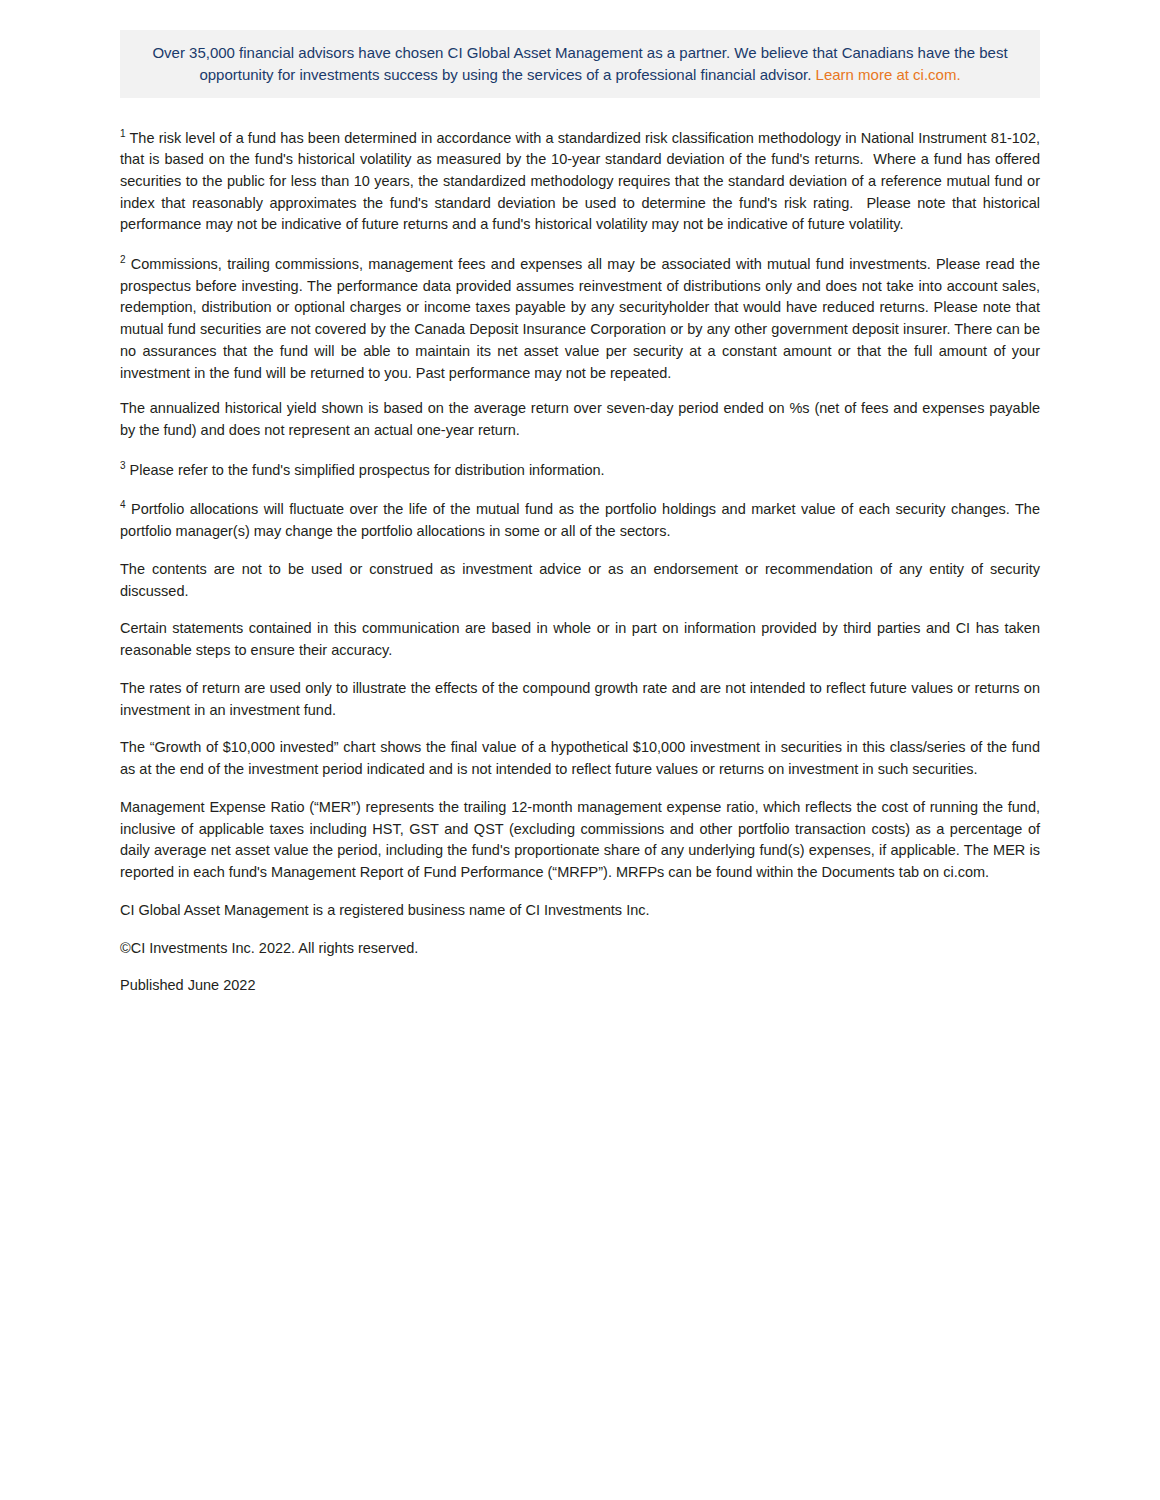Over 35,000 financial advisors have chosen CI Global Asset Management as a partner. We believe that Canadians have the best opportunity for investments success by using the services of a professional financial advisor. Learn more at ci.com.
1 The risk level of a fund has been determined in accordance with a standardized risk classification methodology in National Instrument 81-102, that is based on the fund's historical volatility as measured by the 10-year standard deviation of the fund's returns. Where a fund has offered securities to the public for less than 10 years, the standardized methodology requires that the standard deviation of a reference mutual fund or index that reasonably approximates the fund's standard deviation be used to determine the fund's risk rating. Please note that historical performance may not be indicative of future returns and a fund's historical volatility may not be indicative of future volatility.
2 Commissions, trailing commissions, management fees and expenses all may be associated with mutual fund investments. Please read the prospectus before investing. The performance data provided assumes reinvestment of distributions only and does not take into account sales, redemption, distribution or optional charges or income taxes payable by any securityholder that would have reduced returns. Please note that mutual fund securities are not covered by the Canada Deposit Insurance Corporation or by any other government deposit insurer. There can be no assurances that the fund will be able to maintain its net asset value per security at a constant amount or that the full amount of your investment in the fund will be returned to you. Past performance may not be repeated.
The annualized historical yield shown is based on the average return over seven-day period ended on %s (net of fees and expenses payable by the fund) and does not represent an actual one-year return.
3 Please refer to the fund's simplified prospectus for distribution information.
4 Portfolio allocations will fluctuate over the life of the mutual fund as the portfolio holdings and market value of each security changes. The portfolio manager(s) may change the portfolio allocations in some or all of the sectors.
The contents are not to be used or construed as investment advice or as an endorsement or recommendation of any entity of security discussed.
Certain statements contained in this communication are based in whole or in part on information provided by third parties and CI has taken reasonable steps to ensure their accuracy.
The rates of return are used only to illustrate the effects of the compound growth rate and are not intended to reflect future values or returns on investment in an investment fund.
The “Growth of $10,000 invested” chart shows the final value of a hypothetical $10,000 investment in securities in this class/series of the fund as at the end of the investment period indicated and is not intended to reflect future values or returns on investment in such securities.
Management Expense Ratio (“MER”) represents the trailing 12-month management expense ratio, which reflects the cost of running the fund, inclusive of applicable taxes including HST, GST and QST (excluding commissions and other portfolio transaction costs) as a percentage of daily average net asset value the period, including the fund's proportionate share of any underlying fund(s) expenses, if applicable. The MER is reported in each fund's Management Report of Fund Performance (“MRFP”). MRFPs can be found within the Documents tab on ci.com.
CI Global Asset Management is a registered business name of CI Investments Inc.
©CI Investments Inc. 2022. All rights reserved.
Published June 2022